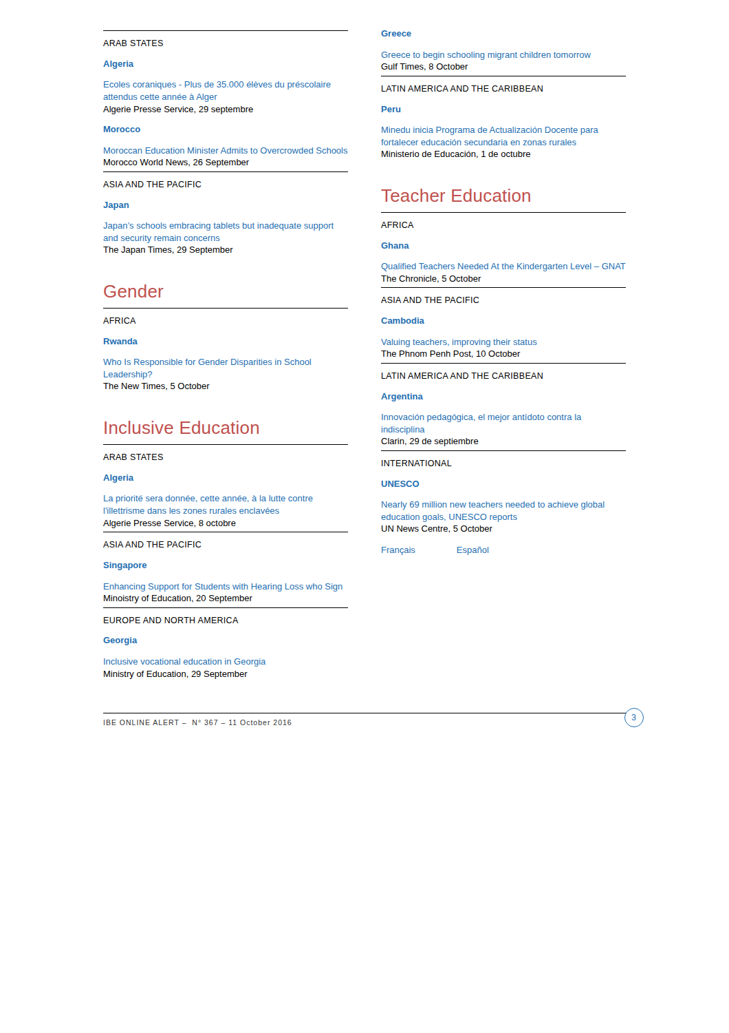ARAB STATES
Algeria
Ecoles coraniques - Plus de 35.000 élèves du préscolaire attendus cette année à Alger
Algerie Presse Service, 29 septembre
Morocco
Moroccan Education Minister Admits to Overcrowded Schools
Morocco World News, 26 September
ASIA AND THE PACIFIC
Japan
Japan’s schools embracing tablets but inadequate support and security remain concerns
The Japan Times, 29 September
Gender
AFRICA
Rwanda
Who Is Responsible for Gender Disparities in School Leadership?
The New Times, 5 October
Inclusive Education
ARAB STATES
Algeria
La priorité sera donnée, cette année, à la lutte contre l'illettrisme dans les zones rurales enclavées
Algerie Presse Service, 8 octobre
ASIA AND THE PACIFIC
Singapore
Enhancing Support for Students with Hearing Loss who Sign
Minoistry of Education, 20 September
EUROPE AND NORTH AMERICA
Georgia
Inclusive vocational education in Georgia
Ministry of Education, 29 September
Greece
Greece to begin schooling migrant children tomorrow
Gulf Times, 8 October
LATIN AMERICA AND THE CARIBBEAN
Peru
Minedu inicia Programa de Actualización Docente para fortalecer educación secundaria en zonas rurales
Ministerio de Educación, 1 de octubre
Teacher Education
AFRICA
Ghana
Qualified Teachers Needed At the Kindergarten Level – GNAT
The Chronicle, 5 October
ASIA AND THE PACIFIC
Cambodia
Valuing teachers, improving their status
The Phnom Penh Post, 10 October
LATIN AMERICA AND THE CARIBBEAN
Argentina
Innovación pedagógica, el mejor antídoto contra la indisciplina
Clarin, 29 de septiembre
INTERNATIONAL
UNESCO
Nearly 69 million new teachers needed to achieve global education goals, UNESCO reports
UN News Centre, 5 October
Français Español
IBE ONLINE ALERT – N° 367 – 11 October 2016 3